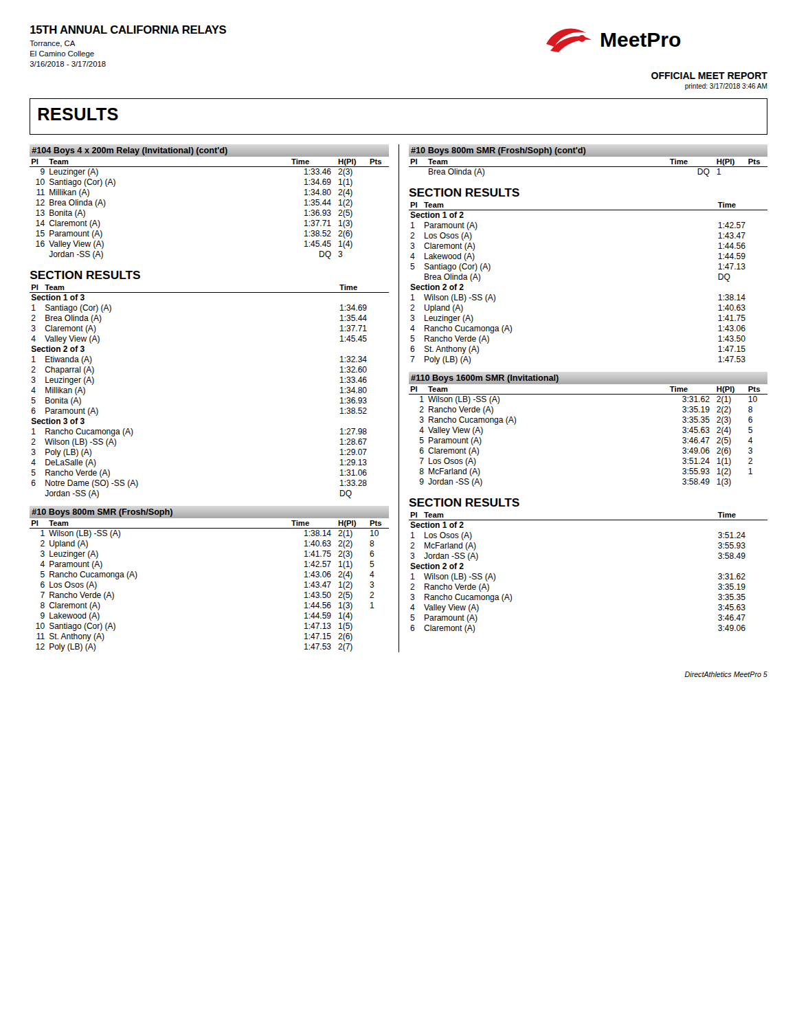15TH ANNUAL CALIFORNIA RELAYS
Torrance, CA
El Camino College
3/16/2018 - 3/17/2018
MeetPro
OFFICIAL MEET REPORT
printed: 3/17/2018 3:46 AM
RESULTS
#104 Boys 4 x 200m Relay (Invitational) (cont'd)
| Pl | Team | Time | H(Pl) | Pts |
| --- | --- | --- | --- | --- |
| 9 | Leuzinger (A) | 1:33.46 | 2(3) | |
| 10 | Santiago (Cor) (A) | 1:34.69 | 1(1) | |
| 11 | Millikan (A) | 1:34.80 | 2(4) | |
| 12 | Brea Olinda (A) | 1:35.44 | 1(2) | |
| 13 | Bonita (A) | 1:36.93 | 2(5) | |
| 14 | Claremont (A) | 1:37.71 | 1(3) | |
| 15 | Paramount (A) | 1:38.52 | 2(6) | |
| 16 | Valley View (A) | 1:45.45 | 1(4) | |
| | Jordan -SS (A) | DQ | 3 | |
SECTION RESULTS
| Pl | Team | Time |
| --- | --- | --- |
| Section 1 of 3 |
| 1 | Santiago (Cor) (A) | 1:34.69 |
| 2 | Brea Olinda (A) | 1:35.44 |
| 3 | Claremont (A) | 1:37.71 |
| 4 | Valley View (A) | 1:45.45 |
| Section 2 of 3 |
| 1 | Etiwanda (A) | 1:32.34 |
| 2 | Chaparral (A) | 1:32.60 |
| 3 | Leuzinger (A) | 1:33.46 |
| 4 | Millikan (A) | 1:34.80 |
| 5 | Bonita (A) | 1:36.93 |
| 6 | Paramount (A) | 1:38.52 |
| Section 3 of 3 |
| 1 | Rancho Cucamonga (A) | 1:27.98 |
| 2 | Wilson (LB) -SS (A) | 1:28.67 |
| 3 | Poly (LB) (A) | 1:29.07 |
| 4 | DeLaSalle (A) | 1:29.13 |
| 5 | Rancho Verde (A) | 1:31.06 |
| 6 | Notre Dame (SO) -SS (A) | 1:33.28 |
| | Jordan -SS (A) | DQ |
#10 Boys 800m SMR (Frosh/Soph)
| Pl | Team | Time | H(Pl) | Pts |
| --- | --- | --- | --- | --- |
| 1 | Wilson (LB) -SS (A) | 1:38.14 | 2(1) | 10 |
| 2 | Upland (A) | 1:40.63 | 2(2) | 8 |
| 3 | Leuzinger (A) | 1:41.75 | 2(3) | 6 |
| 4 | Paramount (A) | 1:42.57 | 1(1) | 5 |
| 5 | Rancho Cucamonga (A) | 1:43.06 | 2(4) | 4 |
| 6 | Los Osos (A) | 1:43.47 | 1(2) | 3 |
| 7 | Rancho Verde (A) | 1:43.50 | 2(5) | 2 |
| 8 | Claremont (A) | 1:44.56 | 1(3) | 1 |
| 9 | Lakewood (A) | 1:44.59 | 1(4) | |
| 10 | Santiago (Cor) (A) | 1:47.13 | 1(5) | |
| 11 | St. Anthony (A) | 1:47.15 | 2(6) | |
| 12 | Poly (LB) (A) | 1:47.53 | 2(7) | |
#10 Boys 800m SMR (Frosh/Soph) (cont'd)
| Pl | Team | Time | H(Pl) | Pts |
| --- | --- | --- | --- | --- |
| | Brea Olinda (A) | DQ | 1 | |
SECTION RESULTS
| Pl | Team | Time |
| --- | --- | --- |
| Section 1 of 2 |
| 1 | Paramount (A) | 1:42.57 |
| 2 | Los Osos (A) | 1:43.47 |
| 3 | Claremont (A) | 1:44.56 |
| 4 | Lakewood (A) | 1:44.59 |
| 5 | Santiago (Cor) (A) | 1:47.13 |
| | Brea Olinda (A) | DQ |
| Section 2 of 2 |
| 1 | Wilson (LB) -SS (A) | 1:38.14 |
| 2 | Upland (A) | 1:40.63 |
| 3 | Leuzinger (A) | 1:41.75 |
| 4 | Rancho Cucamonga (A) | 1:43.06 |
| 5 | Rancho Verde (A) | 1:43.50 |
| 6 | St. Anthony (A) | 1:47.15 |
| 7 | Poly (LB) (A) | 1:47.53 |
#110 Boys 1600m SMR (Invitational)
| Pl | Team | Time | H(Pl) | Pts |
| --- | --- | --- | --- | --- |
| 1 | Wilson (LB) -SS (A) | 3:31.62 | 2(1) | 10 |
| 2 | Rancho Verde (A) | 3:35.19 | 2(2) | 8 |
| 3 | Rancho Cucamonga (A) | 3:35.35 | 2(3) | 6 |
| 4 | Valley View (A) | 3:45.63 | 2(4) | 5 |
| 5 | Paramount (A) | 3:46.47 | 2(5) | 4 |
| 6 | Claremont (A) | 3:49.06 | 2(6) | 3 |
| 7 | Los Osos (A) | 3:51.24 | 1(1) | 2 |
| 8 | McFarland (A) | 3:55.93 | 1(2) | 1 |
| 9 | Jordan -SS (A) | 3:58.49 | 1(3) | |
SECTION RESULTS
| Pl | Team | Time |
| --- | --- | --- |
| Section 1 of 2 |
| 1 | Los Osos (A) | 3:51.24 |
| 2 | McFarland (A) | 3:55.93 |
| 3 | Jordan -SS (A) | 3:58.49 |
| Section 2 of 2 |
| 1 | Wilson (LB) -SS (A) | 3:31.62 |
| 2 | Rancho Verde (A) | 3:35.19 |
| 3 | Rancho Cucamonga (A) | 3:35.35 |
| 4 | Valley View (A) | 3:45.63 |
| 5 | Paramount (A) | 3:46.47 |
| 6 | Claremont (A) | 3:49.06 |
DirectAthletics MeetPro 5